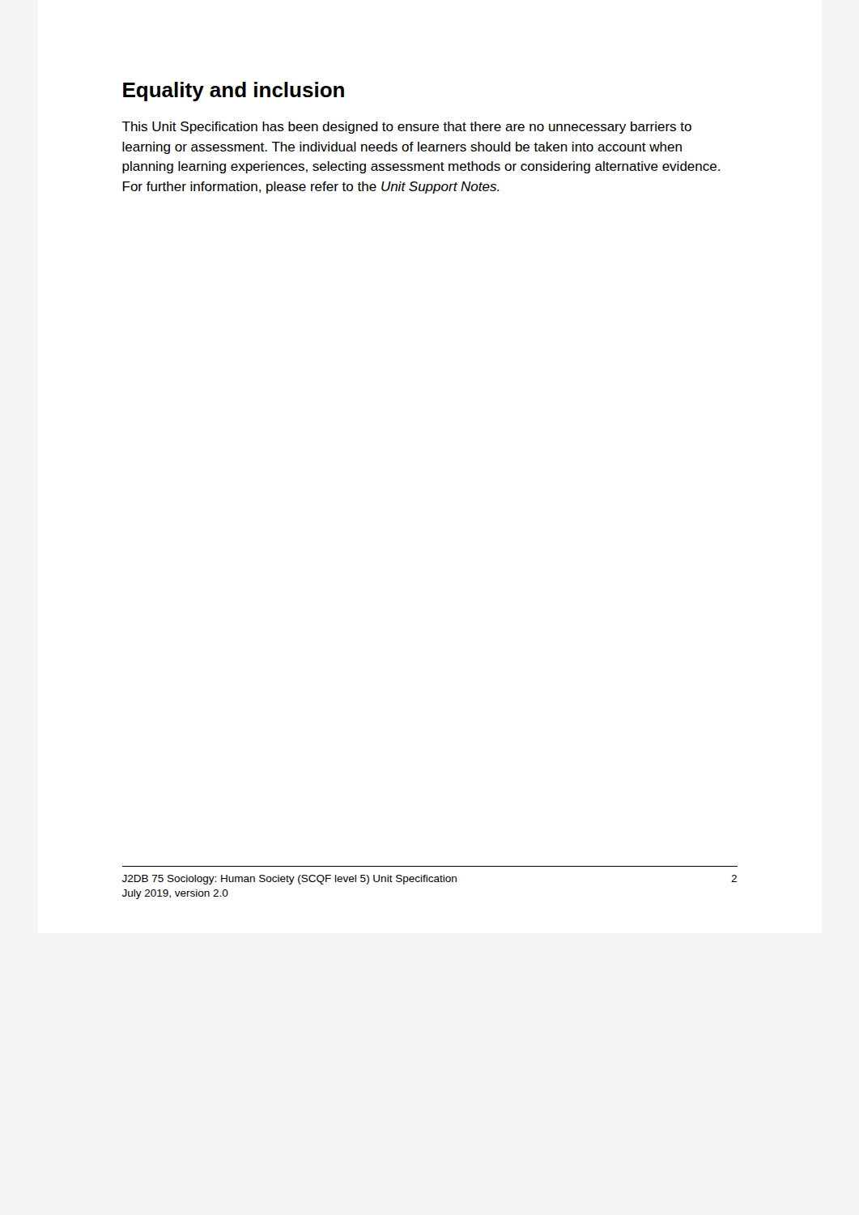Equality and inclusion
This Unit Specification has been designed to ensure that there are no unnecessary barriers to learning or assessment. The individual needs of learners should be taken into account when planning learning experiences, selecting assessment methods or considering alternative evidence. For further information, please refer to the Unit Support Notes.
J2DB 75 Sociology: Human Society (SCQF level 5) Unit Specification
July 2019, version 2.0
2